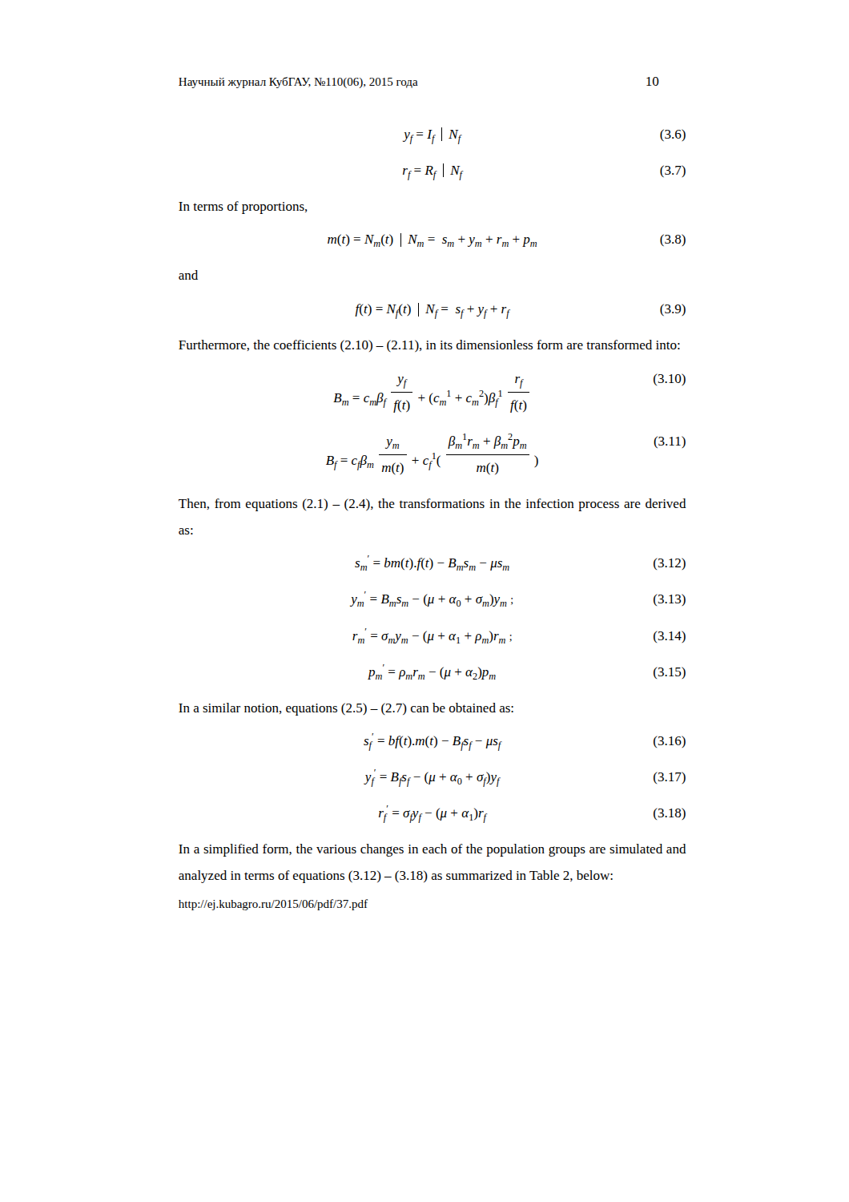Научный журнал КубГАУ, №110(06), 2015 года
10
yf = If Nf
(3.6)
rf = Rf Nf
(3.7)
In terms of proportions,
m(t) = Nm(t) Nm = sm + ym + rm + pm
(3.8)
and
f(t) = Nf(t) Nf = sf + yf + rf
(3.9)
Furthermore, the coefficients (2.10) – (2.11), in its dimensionless form are transformed into:
Bm = cm βf yf f(t) + (cm1 + cm2)βf1 rf f(t)
(3.10)
Bf = cf βm ym m(t) + cf1( βm1rm + βm2pm m(t) )
(3.11)
Then, from equations (2.1) – (2.4), the transformations in the infection process are derived as:
sm′ = bm(t).f(t) − Bm sm − μsm
(3.12)
ym′ = Bm sm − (μ + α0 + σm)ym ;
(3.13)
rm′ = σm ym − (μ + α1 + ρm)rm ;
(3.14)
pm′ = ρm rm − (μ + α2)pm
(3.15)
In a similar notion, equations (2.5) – (2.7) can be obtained as:
sf′ = bf(t).m(t) − Bf sf − μsf
(3.16)
yf′ = Bf sf − (μ + α0 + σf)yf
(3.17)
rf′ = σf yf − (μ + α1)rf
(3.18)
In a simplified form, the various changes in each of the population groups are simulated and analyzed in terms of equations (3.12) – (3.18) as summarized in Table 2, below:
http://ej.kubagro.ru/2015/06/pdf/37.pdf